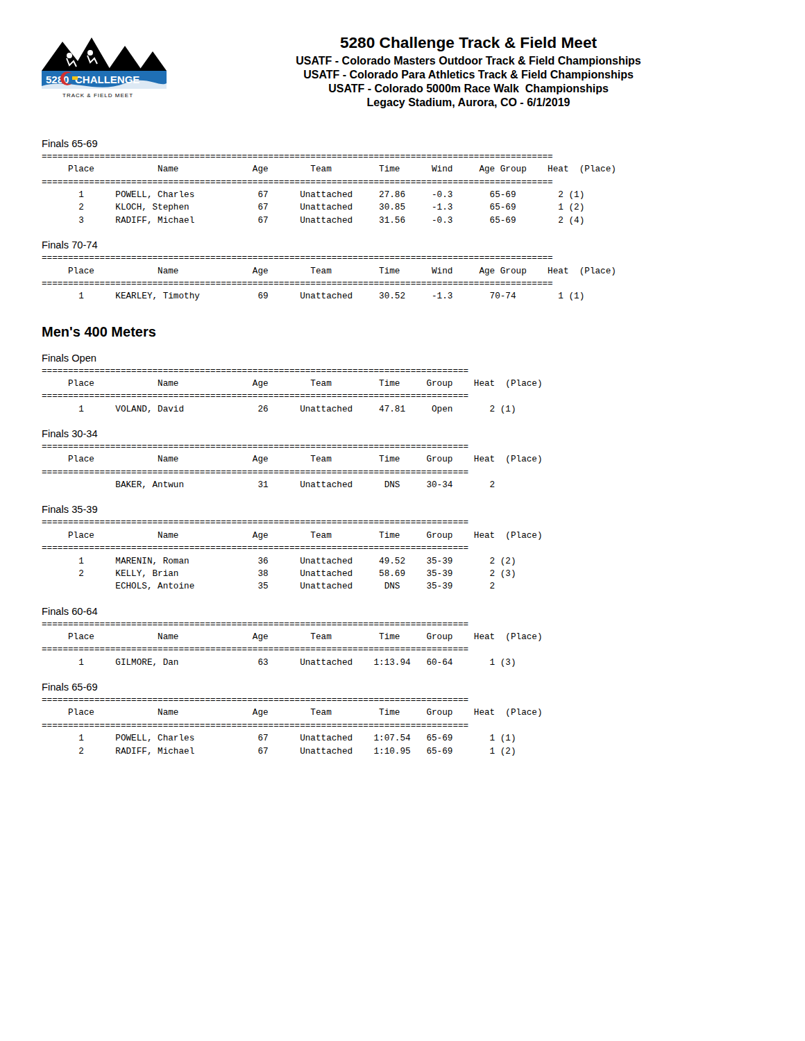5280 CHALLENGE TRACK & FIELD MEET
5280 Challenge Track & Field Meet
USATF - Colorado Masters Outdoor Track & Field Championships
USATF - Colorado Para Athletics Track & Field Championships
USATF - Colorado 5000m Race Walk Championships
Legacy Stadium, Aurora, CO - 6/1/2019
Finals 65-69
=================================================================================================
     Place            Name              Age        Team         Time      Wind     Age Group    Heat  (Place)
=================================================================================================
       1      POWELL, Charles            67      Unattached     27.86     -0.3       65-69        2 (1)
       2      KLOCH, Stephen             67      Unattached     30.85     -1.3       65-69        1 (2)
       3      RADIFF, Michael            67      Unattached     31.56     -0.3       65-69        2 (4)
Finals 70-74
=================================================================================================
     Place            Name              Age        Team         Time      Wind     Age Group    Heat  (Place)
=================================================================================================
       1      KEARLEY, Timothy           69      Unattached     30.52     -1.3       70-74        1 (1)
Men's 400 Meters
Finals Open
=================================================================================
     Place            Name              Age        Team         Time     Group    Heat  (Place)
=================================================================================
       1      VOLAND, David              26      Unattached     47.81     Open       2 (1)
Finals 30-34
=================================================================================
     Place            Name              Age        Team         Time     Group    Heat  (Place)
=================================================================================
              BAKER, Antwun              31      Unattached      DNS     30-34       2
Finals 35-39
=================================================================================
     Place            Name              Age        Team         Time     Group    Heat  (Place)
=================================================================================
       1      MARENIN, Roman             36      Unattached     49.52    35-39       2 (2)
       2      KELLY, Brian               38      Unattached     58.69    35-39       2 (3)
              ECHOLS, Antoine            35      Unattached      DNS     35-39       2
Finals 60-64
=================================================================================
     Place            Name              Age        Team         Time     Group    Heat  (Place)
=================================================================================
       1      GILMORE, Dan               63      Unattached    1:13.94   60-64       1 (3)
Finals 65-69
=================================================================================
     Place            Name              Age        Team         Time     Group    Heat  (Place)
=================================================================================
       1      POWELL, Charles            67      Unattached    1:07.54   65-69       1 (1)
       2      RADIFF, Michael            67      Unattached    1:10.95   65-69       1 (2)